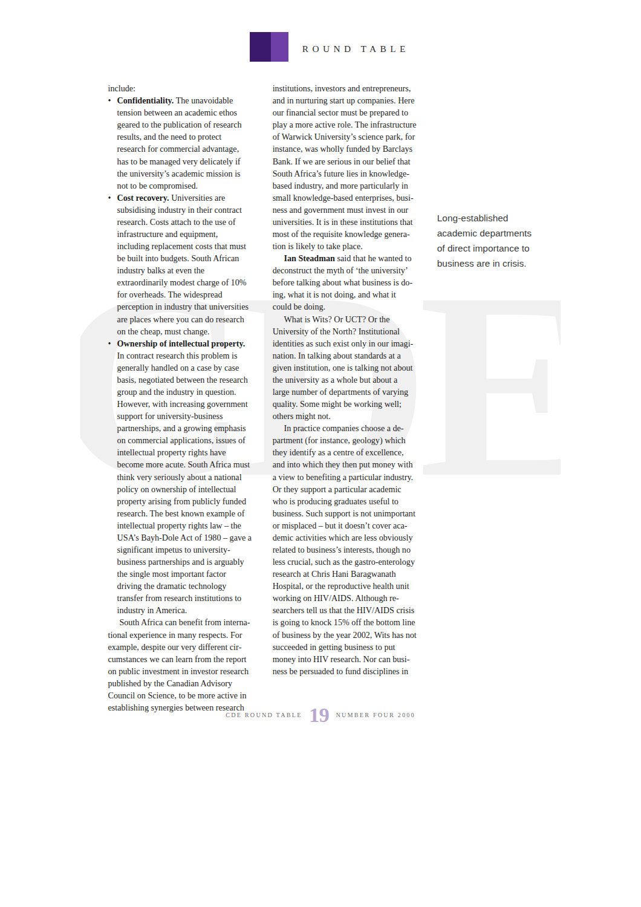CDE
Round Table
include:
•
Confidentiality. The unavoidable tension between an academic ethos geared to the publication of research results, and the need to protect research for commercial advantage, has to be managed very delicately if the university’s academic mission is not to be compromised.
•
Cost recovery. Universities are subsidising industry in their contract research. Costs attach to the use of infrastructure and equipment, including replacement costs that must be built into budgets. South African industry balks at even the extraordinarily modest charge of 10% for overheads. The widespread perception in industry that universities are places where you can do research on the cheap, must change.
•
Ownership of intellectual property. In contract research this problem is generally handled on a case by case basis, negotiated between the research group and the industry in question. However, with increasing government support for university-business partnerships, and a growing emphasis on commercial applications, issues of intellectual property rights have become more acute. South Africa must think very seriously about a national policy on ownership of intellectual property arising from publicly funded research. The best known example of intellectual property rights law – the USA’s Bayh-Dole Act of 1980 – gave a significant impetus to university-business partnerships and is arguably the single most important factor driving the dramatic technology transfer from research institutions to industry in America.
South Africa can benefit from international experience in many respects. For example, despite our very different circumstances we can learn from the report on public investment in investor research published by the Canadian Advisory Council on Science, to be more active in establishing synergies between research
institutions, investors and entrepreneurs, and in nurturing start up companies. Here our financial sector must be prepared to play a more active role. The infrastructure of Warwick University’s science park, for instance, was wholly funded by Barclays Bank. If we are serious in our belief that South Africa’s future lies in knowledge-based industry, and more particularly in small knowledge-based enterprises, business and government must invest in our universities. It is in these institutions that most of the requisite knowledge generation is likely to take place.
Ian Steadman said that he wanted to deconstruct the myth of ‘the university’ before talking about what business is doing, what it is not doing, and what it could be doing.
What is Wits? Or UCT? Or the University of the North? Institutional identities as such exist only in our imagination. In talking about standards at a given institution, one is talking not about the university as a whole but about a large number of departments of varying quality. Some might be working well; others might not.
In practice companies choose a department (for instance, geology) which they identify as a centre of excellence, and into which they then put money with a view to benefiting a particular industry. Or they support a particular academic who is producing graduates useful to business. Such support is not unimportant or misplaced – but it doesn’t cover academic activities which are less obviously related to business’s interests, though no less crucial, such as the gastro-enterology research at Chris Hani Baragwanath Hospital, or the reproductive health unit working on HIV/AIDS. Although researchers tell us that the HIV/AIDS crisis is going to knock 15% off the bottom line of business by the year 2002, Wits has not succeeded in getting business to put money into HIV research. Nor can business be persuaded to fund disciplines in
Long-established academic departments of direct importance to business are in crisis.
CDE Round Table
19
Number Four 2000